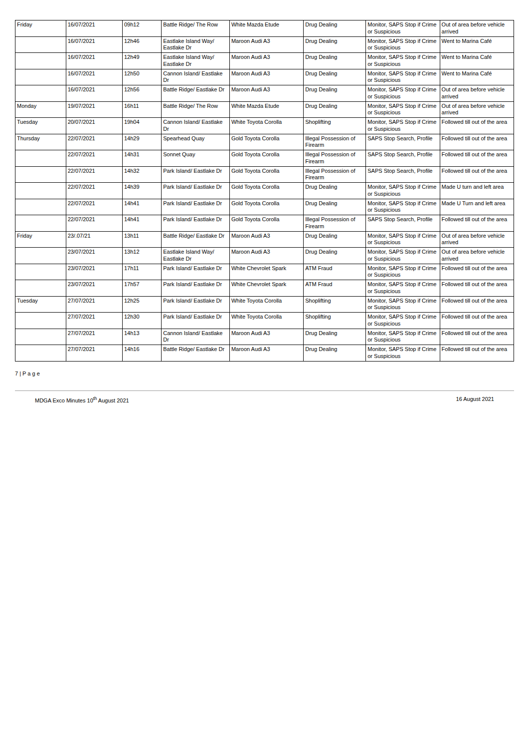| Friday | 16/07/2021 | 09h12 | Battle Ridge/ The Row | White Mazda Etude | Drug Dealing | Monitor, SAPS Stop if Crime or Suspicious | Out of area before vehicle arrived |
| | 16/07/2021 | 12h46 | Eastlake Island Way/ Eastlake Dr | Maroon Audi A3 | Drug Dealing | Monitor, SAPS Stop if Crime or Suspicious | Went to Marina Café |
| | 16/07/2021 | 12h49 | Eastlake Island Way/ Eastlake Dr | Maroon Audi A3 | Drug Dealing | Monitor, SAPS Stop if Crime or Suspicious | Went to Marina Café |
| | 16/07/2021 | 12h50 | Cannon Island/ Eastlake Dr | Maroon Audi A3 | Drug Dealing | Monitor, SAPS Stop if Crime or Suspicious | Went to Marina Café |
| | 16/07/2021 | 12h56 | Battle Ridge/ Eastlake Dr | Maroon Audi A3 | Drug Dealing | Monitor, SAPS Stop if Crime or Suspicious | Out of area before vehicle arrived |
| Monday | 19/07/2021 | 16h11 | Battle Ridge/ The Row | White Mazda Etude | Drug Dealing | Monitor, SAPS Stop if Crime or Suspicious | Out of area before vehicle arrived |
| Tuesday | 20/07/2021 | 19h04 | Cannon Island/ Eastlake Dr | White Toyota Corolla | Shoplifting | Monitor, SAPS Stop if Crime or Suspicious | Followed till out of the area |
| Thursday | 22/07/2021 | 14h29 | Spearhead Quay | Gold Toyota Corolla | Illegal Possession of Firearm | SAPS Stop Search, Profile | Followed till out of the area |
| | 22/07/2021 | 14h31 | Sonnet Quay | Gold Toyota Corolla | Illegal Possession of Firearm | SAPS Stop Search, Profile | Followed till out of the area |
| | 22/07/2021 | 14h32 | Park Island/ Eastlake Dr | Gold Toyota Corolla | Illegal Possession of Firearm | SAPS Stop Search, Profile | Followed till out of the area |
| | 22/07/2021 | 14h39 | Park Island/ Eastlake Dr | Gold Toyota Corolla | Drug Dealing | Monitor, SAPS Stop if Crime or Suspicious | Made U turn and left area |
| | 22/07/2021 | 14h41 | Park Island/ Eastlake Dr | Gold Toyota Corolla | Drug Dealing | Monitor, SAPS Stop if Crime or Suspicious | Made U Turn and left area |
| | 22/07/2021 | 14h41 | Park Island/ Eastlake Dr | Gold Toyota Corolla | Illegal Possession of Firearm | SAPS Stop Search, Profile | Followed till out of the area |
| Friday | 23/.07/21 | 13h11 | Battle Ridge/ Eastlake Dr | Maroon Audi A3 | Drug Dealing | Monitor, SAPS Stop if Crime or Suspicious | Out of area before vehicle arrived |
| | 23/07/2021 | 13h12 | Eastlake Island Way/ Eastlake Dr | Maroon Audi A3 | Drug Dealing | Monitor, SAPS Stop if Crime or Suspicious | Out of area before vehicle arrived |
| | 23/07/2021 | 17h11 | Park Island/ Eastlake Dr | White Chevrolet Spark | ATM Fraud | Monitor, SAPS Stop if Crime or Suspicious | Followed till out of the area |
| | 23/07/2021 | 17h57 | Park Island/ Eastlake Dr | White Chevrolet Spark | ATM Fraud | Monitor, SAPS Stop if Crime or Suspicious | Followed till out of the area |
| Tuesday | 27/07/2021 | 12h25 | Park Island/ Eastlake Dr | White Toyota Corolla | Shoplifting | Monitor, SAPS Stop if Crime or Suspicious | Followed till out of the area |
| | 27/07/2021 | 12h30 | Park Island/ Eastlake Dr | White Toyota Corolla | Shoplifting | Monitor, SAPS Stop if Crime or Suspicious | Followed till out of the area |
| | 27/07/2021 | 14h13 | Cannon Island/ Eastlake Dr | Maroon Audi A3 | Drug Dealing | Monitor, SAPS Stop if Crime or Suspicious | Followed till out of the area |
| | 27/07/2021 | 14h16 | Battle Ridge/ Eastlake Dr | Maroon Audi A3 | Drug Dealing | Monitor, SAPS Stop if Crime or Suspicious | Followed till out of the area |
7 | P a g e
MDGA Exco Minutes 10th August 2021 16 August 2021